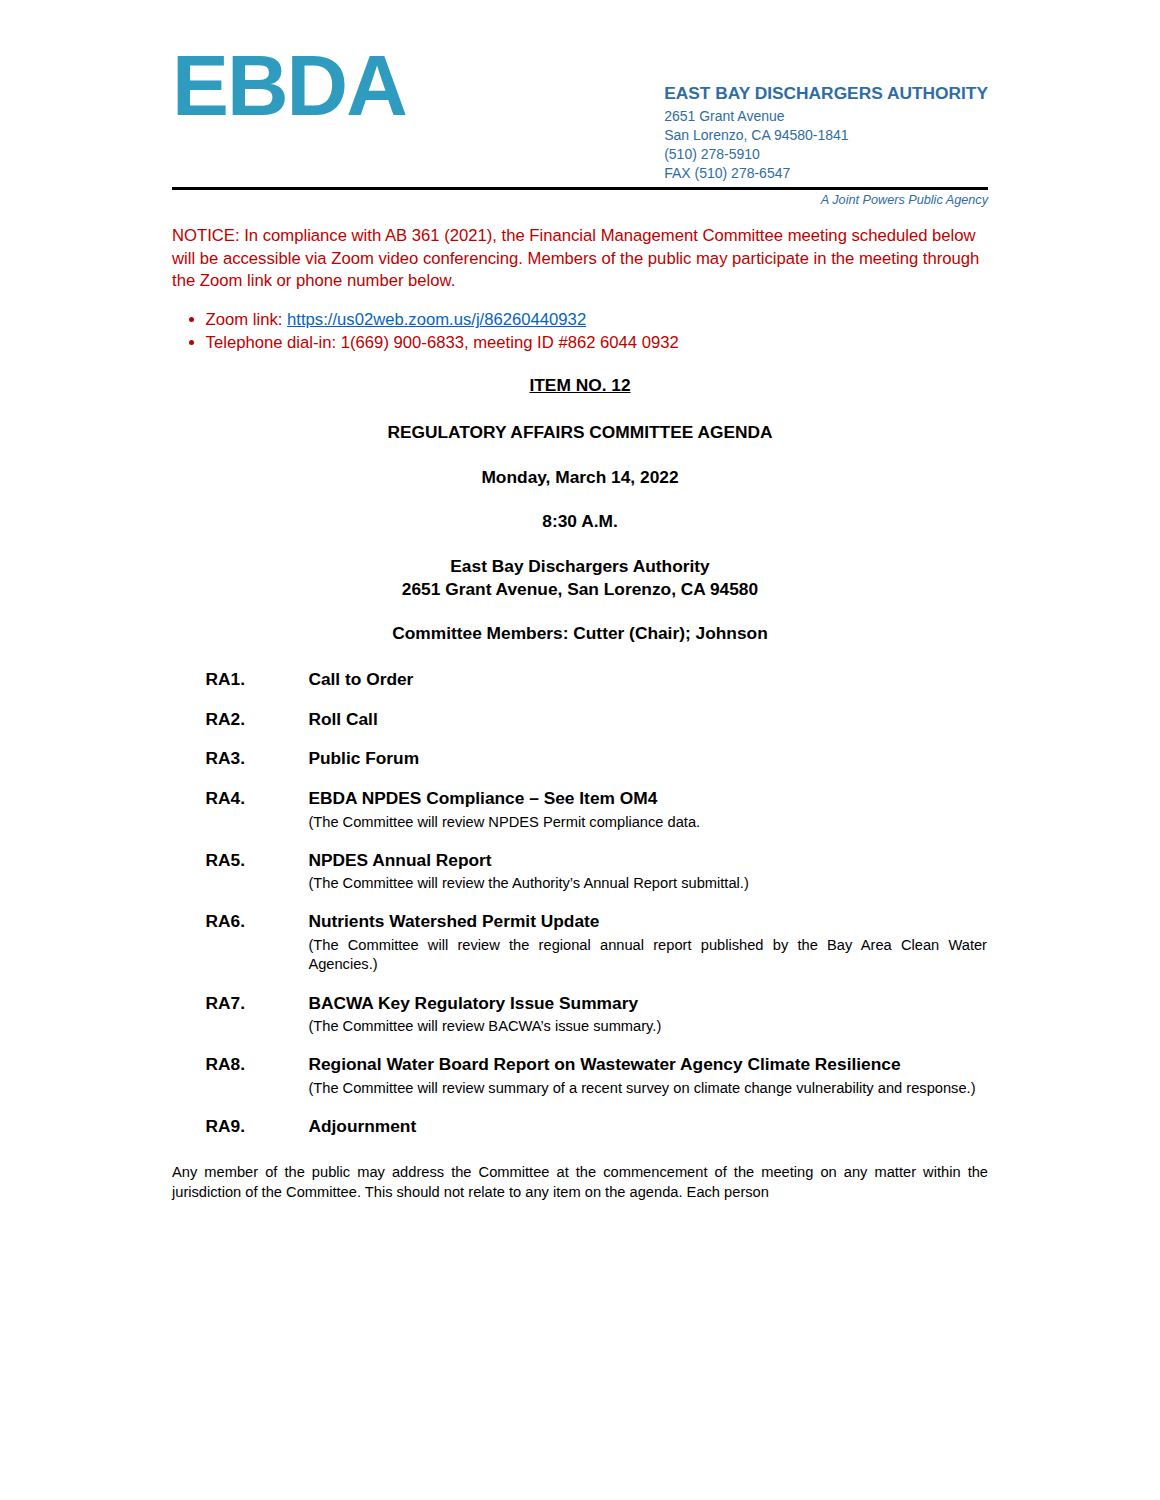EBDA
EAST BAY DISCHARGERS AUTHORITY
2651 Grant Avenue
San Lorenzo, CA 94580-1841
(510) 278-5910
FAX (510) 278-6547
A Joint Powers Public Agency
NOTICE: In compliance with AB 361 (2021), the Financial Management Committee meeting scheduled below will be accessible via Zoom video conferencing. Members of the public may participate in the meeting through the Zoom link or phone number below.
Zoom link: https://us02web.zoom.us/j/86260440932
Telephone dial-in: 1(669) 900-6833, meeting ID #862 6044 0932
ITEM NO. 12
REGULATORY AFFAIRS COMMITTEE AGENDA
Monday, March 14, 2022
8:30 A.M.
East Bay Dischargers Authority
2651 Grant Avenue, San Lorenzo, CA 94580
Committee Members: Cutter (Chair); Johnson
| RA1. | Call to Order |
| RA2. | Roll Call |
| RA3. | Public Forum |
| RA4. | EBDA NPDES Compliance – See Item OM4 (The Committee will review NPDES Permit compliance data. |
| RA5. | NPDES Annual Report (The Committee will review the Authority’s Annual Report submittal.) |
| RA6. | Nutrients Watershed Permit Update (The Committee will review the regional annual report published by the Bay Area Clean Water Agencies.) |
| RA7. | BACWA Key Regulatory Issue Summary (The Committee will review BACWA’s issue summary.) |
| RA8. | Regional Water Board Report on Wastewater Agency Climate Resilience (The Committee will review summary of a recent survey on climate change vulnerability and response.) |
| RA9. | Adjournment |
Any member of the public may address the Committee at the commencement of the meeting on any matter within the jurisdiction of the Committee. This should not relate to any item on the agenda. Each person